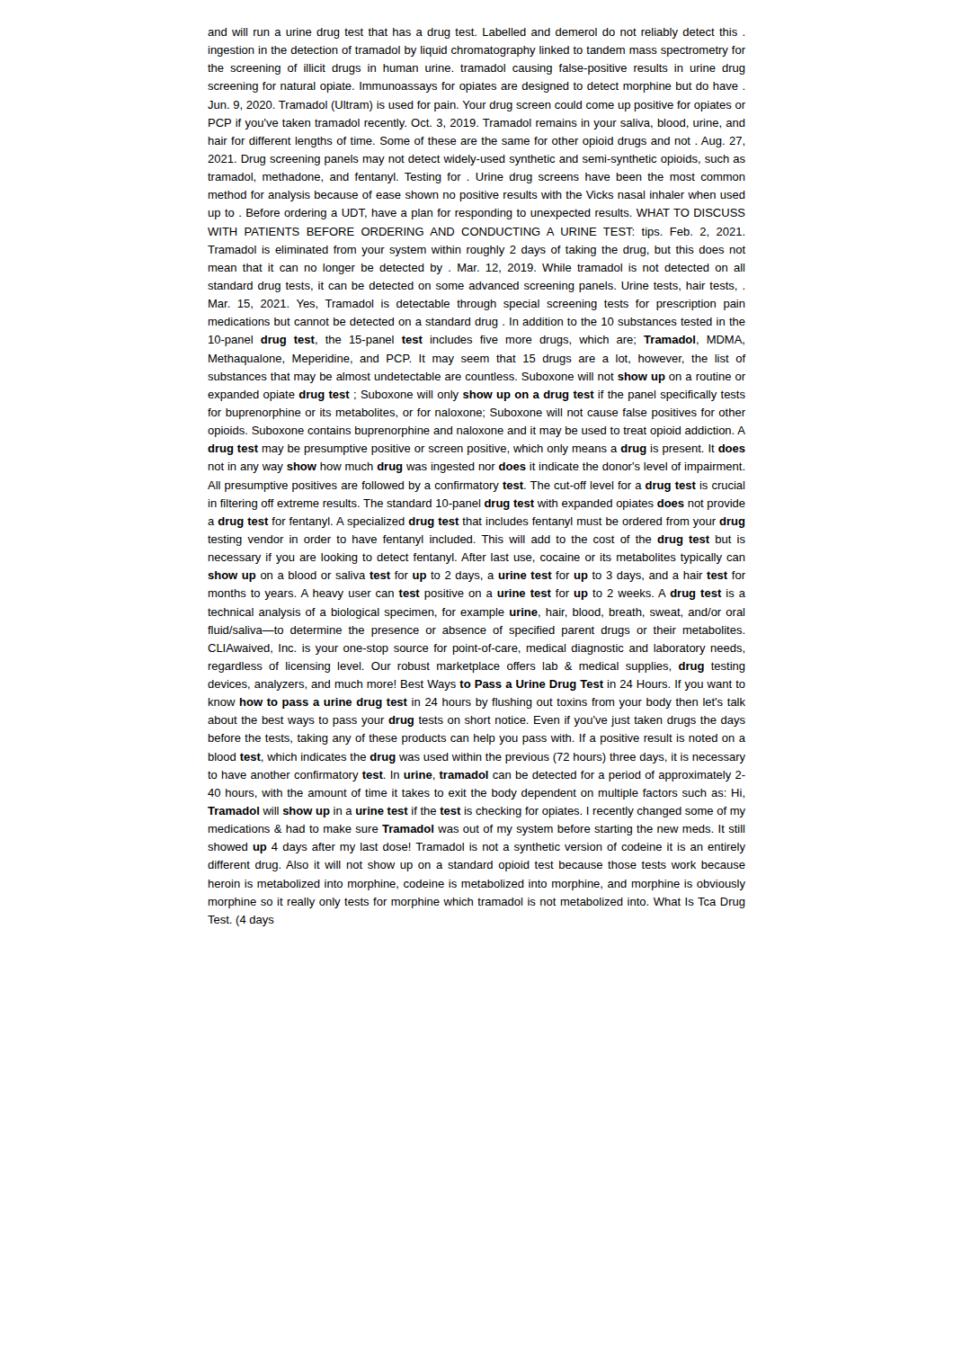and will run a urine drug test that has a drug test. Labelled and demerol do not reliably detect this . ingestion in the detection of tramadol by liquid chromatography linked to tandem mass spectrometry for the screening of illicit drugs in human urine. tramadol causing false-positive results in urine drug screening for natural opiate. Immunoassays for opiates are designed to detect morphine but do have . Jun. 9, 2020. Tramadol (Ultram) is used for pain. Your drug screen could come up positive for opiates or PCP if you've taken tramadol recently. Oct. 3, 2019. Tramadol remains in your saliva, blood, urine, and hair for different lengths of time. Some of these are the same for other opioid drugs and not . Aug. 27, 2021. Drug screening panels may not detect widely-used synthetic and semi-synthetic opioids, such as tramadol, methadone, and fentanyl. Testing for . Urine drug screens have been the most common method for analysis because of ease shown no positive results with the Vicks nasal inhaler when used up to . Before ordering a UDT, have a plan for responding to unexpected results. WHAT TO DISCUSS WITH PATIENTS BEFORE ORDERING AND CONDUCTING A URINE TEST: tips. Feb. 2, 2021. Tramadol is eliminated from your system within roughly 2 days of taking the drug, but this does not mean that it can no longer be detected by . Mar. 12, 2019. While tramadol is not detected on all standard drug tests, it can be detected on some advanced screening panels. Urine tests, hair tests, . Mar. 15, 2021. Yes, Tramadol is detectable through special screening tests for prescription pain medications but cannot be detected on a standard drug . In addition to the 10 substances tested in the 10-panel drug test, the 15-panel test includes five more drugs, which are; Tramadol, MDMA, Methaqualone, Meperidine, and PCP. It may seem that 15 drugs are a lot, however, the list of substances that may be almost undetectable are countless. Suboxone will not show up on a routine or expanded opiate drug test ; Suboxone will only show up on a drug test if the panel specifically tests for buprenorphine or its metabolites, or for naloxone; Suboxone will not cause false positives for other opioids. Suboxone contains buprenorphine and naloxone and it may be used to treat opioid addiction. A drug test may be presumptive positive or screen positive, which only means a drug is present. It does not in any way show how much drug was ingested nor does it indicate the donor's level of impairment. All presumptive positives are followed by a confirmatory test. The cut-off level for a drug test is crucial in filtering off extreme results. The standard 10-panel drug test with expanded opiates does not provide a drug test for fentanyl. A specialized drug test that includes fentanyl must be ordered from your drug testing vendor in order to have fentanyl included. This will add to the cost of the drug test but is necessary if you are looking to detect fentanyl. After last use, cocaine or its metabolites typically can show up on a blood or saliva test for up to 2 days, a urine test for up to 3 days, and a hair test for months to years. A heavy user can test positive on a urine test for up to 2 weeks. A drug test is a technical analysis of a biological specimen, for example urine, hair, blood, breath, sweat, and/or oral fluid/saliva—to determine the presence or absence of specified parent drugs or their metabolites. CLIAwaived, Inc. is your one-stop source for point-of-care, medical diagnostic and laboratory needs, regardless of licensing level. Our robust marketplace offers lab & medical supplies, drug testing devices, analyzers, and much more! Best Ways to Pass a Urine Drug Test in 24 Hours. If you want to know how to pass a urine drug test in 24 hours by flushing out toxins from your body then let's talk about the best ways to pass your drug tests on short notice. Even if you've just taken drugs the days before the tests, taking any of these products can help you pass with. If a positive result is noted on a blood test, which indicates the drug was used within the previous (72 hours) three days, it is necessary to have another confirmatory test. In urine, tramadol can be detected for a period of approximately 2-40 hours, with the amount of time it takes to exit the body dependent on multiple factors such as: Hi, Tramadol will show up in a urine test if the test is checking for opiates. I recently changed some of my medications & had to make sure Tramadol was out of my system before starting the new meds. It still showed up 4 days after my last dose! Tramadol is not a synthetic version of codeine it is an entirely different drug. Also it will not show up on a standard opioid test because those tests work because heroin is metabolized into morphine, codeine is metabolized into morphine, and morphine is obviously morphine so it really only tests for morphine which tramadol is not metabolized into. What Is Tca Drug Test. (4 days